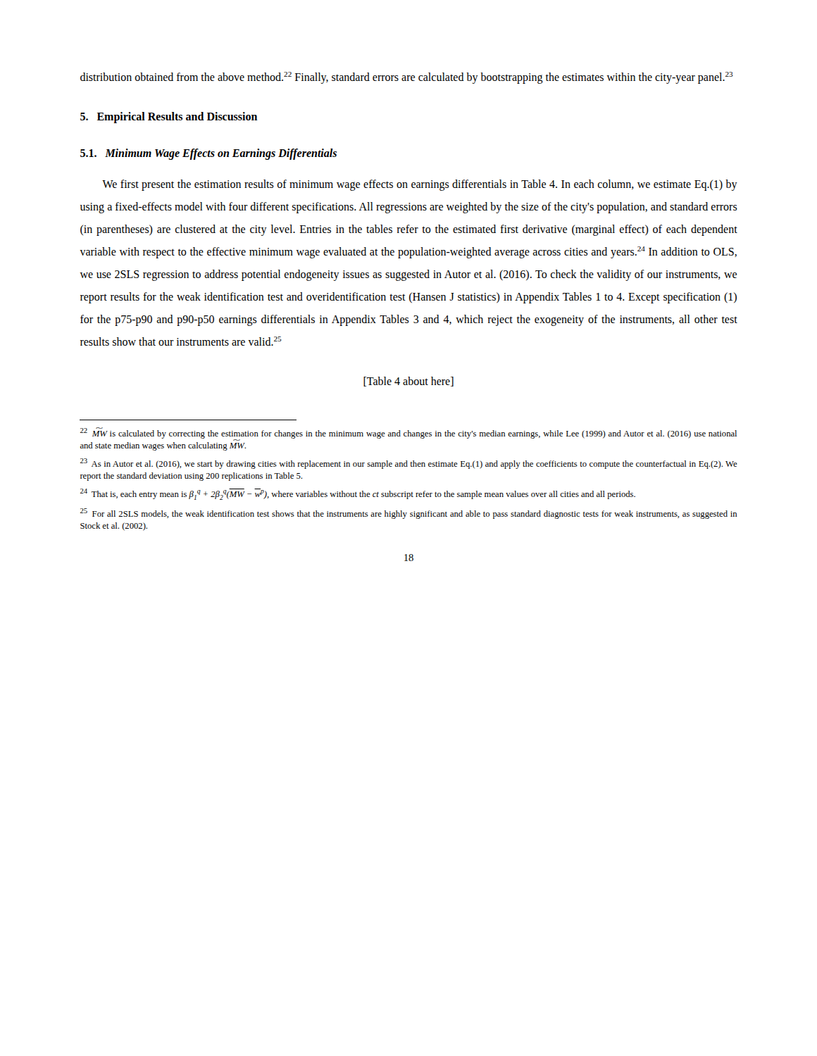distribution obtained from the above method.22 Finally, standard errors are calculated by bootstrapping the estimates within the city-year panel.23
5. Empirical Results and Discussion
5.1. Minimum Wage Effects on Earnings Differentials
We first present the estimation results of minimum wage effects on earnings differentials in Table 4. In each column, we estimate Eq.(1) by using a fixed-effects model with four different specifications. All regressions are weighted by the size of the city's population, and standard errors (in parentheses) are clustered at the city level. Entries in the tables refer to the estimated first derivative (marginal effect) of each dependent variable with respect to the effective minimum wage evaluated at the population-weighted average across cities and years.24 In addition to OLS, we use 2SLS regression to address potential endogeneity issues as suggested in Autor et al. (2016). To check the validity of our instruments, we report results for the weak identification test and overidentification test (Hansen J statistics) in Appendix Tables 1 to 4. Except specification (1) for the p75-p90 and p90-p50 earnings differentials in Appendix Tables 3 and 4, which reject the exogeneity of the instruments, all other test results show that our instruments are valid.25
[Table 4 about here]
22 MW is calculated by correcting the estimation for changes in the minimum wage and changes in the city's median earnings, while Lee (1999) and Autor et al. (2016) use national and state median wages when calculating MW.
23 As in Autor et al. (2016), we start by drawing cities with replacement in our sample and then estimate Eq.(1) and apply the coefficients to compute the counterfactual in Eq.(2). We report the standard deviation using 200 replications in Table 5.
24 That is, each entry mean is β1 q + 2β2 q(MW − wp), where variables without the ct subscript refer to the sample mean values over all cities and all periods.
25 For all 2SLS models, the weak identification test shows that the instruments are highly significant and able to pass standard diagnostic tests for weak instruments, as suggested in Stock et al. (2002).
18